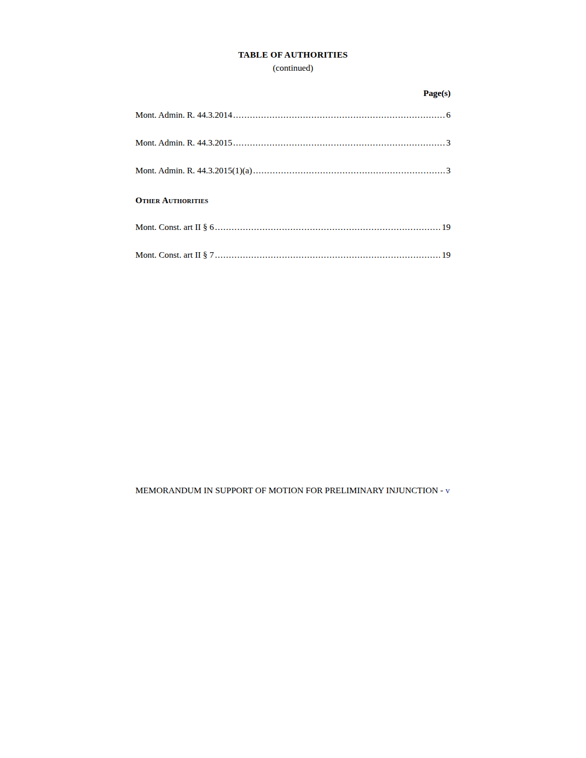TABLE OF AUTHORITIES
(continued)
Page(s)
Mont. Admin. R. 44.3.2014 ............................................................................................................ 6
Mont. Admin. R. 44.3.2015 ............................................................................................................ 3
Mont. Admin. R. 44.3.2015(1)(a) ............................................................................................................ 3
Other Authorities
Mont. Const. art II § 6 ............................................................................................................ 19
Mont. Const. art II § 7 ............................................................................................................ 19
MEMORANDUM IN SUPPORT OF MOTION FOR PRELIMINARY INJUNCTION - v